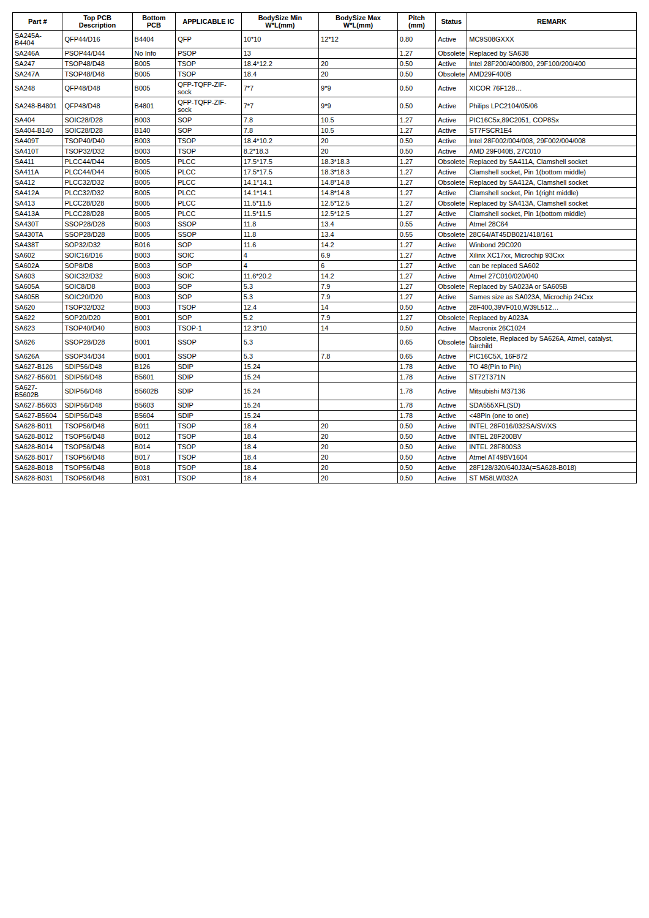| Part # | Top PCB Description | Bottom PCB | APPLICABLE IC | BodySize Min W*L(mm) | BodySize Max W*L(mm) | Pitch (mm) | Status | REMARK |
| --- | --- | --- | --- | --- | --- | --- | --- | --- |
| SA245A-B4404 | QFP44/D16 | B4404 | QFP | 10*10 | 12*12 | 0.80 | Active | MC9S08GXXX |
| SA246A | PSOP44/D44 | No Info | PSOP | 13 | | 1.27 | Obsolete | Replaced by SA638 |
| SA247 | TSOP48/D48 | B005 | TSOP | 18.4*12.2 | 20 | 0.50 | Active | Intel 28F200/400/800, 29F100/200/400 |
| SA247A | TSOP48/D48 | B005 | TSOP | 18.4 | 20 | 0.50 | Obsolete | AMD29F400B |
| SA248 | QFP48/D48 | B005 | QFP-TQFP-ZIF-sock | 7*7 | 9*9 | 0.50 | Active | XICOR 76F128… |
| SA248-B4801 | QFP48/D48 | B4801 | QFP-TQFP-ZIF-sock | 7*7 | 9*9 | 0.50 | Active | Philips LPC2104/05/06 |
| SA404 | SOIC28/D28 | B003 | SOP | 7.8 | 10.5 | 1.27 | Active | PIC16C5x,89C2051, COP8Sx |
| SA404-B140 | SOIC28/D28 | B140 | SOP | 7.8 | 10.5 | 1.27 | Active | ST7FSCR1E4 |
| SA409T | TSOP40/D40 | B003 | TSOP | 18.4*10.2 | 20 | 0.50 | Active | Intel 28F002/004/008, 29F002/004/008 |
| SA410T | TSOP32/D32 | B003 | TSOP | 8.2*18.3 | 20 | 0.50 | Active | AMD 29F040B, 27C010 |
| SA411 | PLCC44/D44 | B005 | PLCC | 17.5*17.5 | 18.3*18.3 | 1.27 | Obsolete | Replaced by SA411A, Clamshell socket |
| SA411A | PLCC44/D44 | B005 | PLCC | 17.5*17.5 | 18.3*18.3 | 1.27 | Active | Clamshell socket, Pin 1(bottom middle) |
| SA412 | PLCC32/D32 | B005 | PLCC | 14.1*14.1 | 14.8*14.8 | 1.27 | Obsolete | Replaced by SA412A, Clamshell socket |
| SA412A | PLCC32/D32 | B005 | PLCC | 14.1*14.1 | 14.8*14.8 | 1.27 | Active | Clamshell socket, Pin 1(right middle) |
| SA413 | PLCC28/D28 | B005 | PLCC | 11.5*11.5 | 12.5*12.5 | 1.27 | Obsolete | Replaced by SA413A, Clamshell socket |
| SA413A | PLCC28/D28 | B005 | PLCC | 11.5*11.5 | 12.5*12.5 | 1.27 | Active | Clamshell socket, Pin 1(bottom middle) |
| SA430T | SSOP28/D28 | B003 | SSOP | 11.8 | 13.4 | 0.55 | Active | Atmel 28C64 |
| SA430TA | SSOP28/D28 | B005 | SSOP | 11.8 | 13.4 | 0.55 | Obsolete | 28C64/AT45DB021/418/161 |
| SA438T | SOP32/D32 | B016 | SOP | 11.6 | 14.2 | 1.27 | Active | Winbond 29C020 |
| SA602 | SOIC16/D16 | B003 | SOIC | 4 | 6.9 | 1.27 | Active | Xilinx XC17xx, Microchip 93Cxx |
| SA602A | SOP8/D8 | B003 | SOP | 4 | 6 | 1.27 | Active | can be replaced SA602 |
| SA603 | SOIC32/D32 | B003 | SOIC | 11.6*20.2 | 14.2 | 1.27 | Active | Atmel 27C010/020/040 |
| SA605A | SOIC8/D8 | B003 | SOP | 5.3 | 7.9 | 1.27 | Obsolete | Replaced by SA023A or SA605B |
| SA605B | SOIC20/D20 | B003 | SOP | 5.3 | 7.9 | 1.27 | Active | Sames size as SA023A, Microchip 24Cxx |
| SA620 | TSOP32/D32 | B003 | TSOP | 12.4 | 14 | 0.50 | Active | 28F400,39VF010,W39L512… |
| SA622 | SOP20/D20 | B001 | SOP | 5.2 | 7.9 | 1.27 | Obsolete | Replaced by A023A |
| SA623 | TSOP40/D40 | B003 | TSOP-1 | 12.3*10 | 14 | 0.50 | Active | Macronix 26C1024 |
| SA626 | SSOP28/D28 | B001 | SSOP | 5.3 | | 0.65 | Obsolete | Obsolete, Replaced by SA626A, Atmel, catalyst, fairchild |
| SA626A | SSOP34/D34 | B001 | SSOP | 5.3 | 7.8 | 0.65 | Active | PIC16C5X, 16F872 |
| SA627-B126 | SDIP56/D48 | B126 | SDIP | 15.24 | | 1.78 | Active | TO 48(Pin to Pin) |
| SA627-B5601 | SDIP56/D48 | B5601 | SDIP | 15.24 | | 1.78 | Active | ST72T371N |
| SA627-B5602B | SDIP56/D48 | B5602B | SDIP | 15.24 | | 1.78 | Active | Mitsubishi M37136 |
| SA627-B5603 | SDIP56/D48 | B5603 | SDIP | 15.24 | | 1.78 | Active | SDA555XFL(SD) |
| SA627-B5604 | SDIP56/D48 | B5604 | SDIP | 15.24 | | 1.78 | Active | <48Pin (one to one) |
| SA628-B011 | TSOP56/D48 | B011 | TSOP | 18.4 | 20 | 0.50 | Active | INTEL 28F016/032SA/SV/XS |
| SA628-B012 | TSOP56/D48 | B012 | TSOP | 18.4 | 20 | 0.50 | Active | INTEL 28F200BV |
| SA628-B014 | TSOP56/D48 | B014 | TSOP | 18.4 | 20 | 0.50 | Active | INTEL 28F800S3 |
| SA628-B017 | TSOP56/D48 | B017 | TSOP | 18.4 | 20 | 0.50 | Active | Atmel AT49BV1604 |
| SA628-B018 | TSOP56/D48 | B018 | TSOP | 18.4 | 20 | 0.50 | Active | 28F128/320/640J3A(=SA628-B018) |
| SA628-B031 | TSOP56/D48 | B031 | TSOP | 18.4 | 20 | 0.50 | Active | ST M58LW032A |